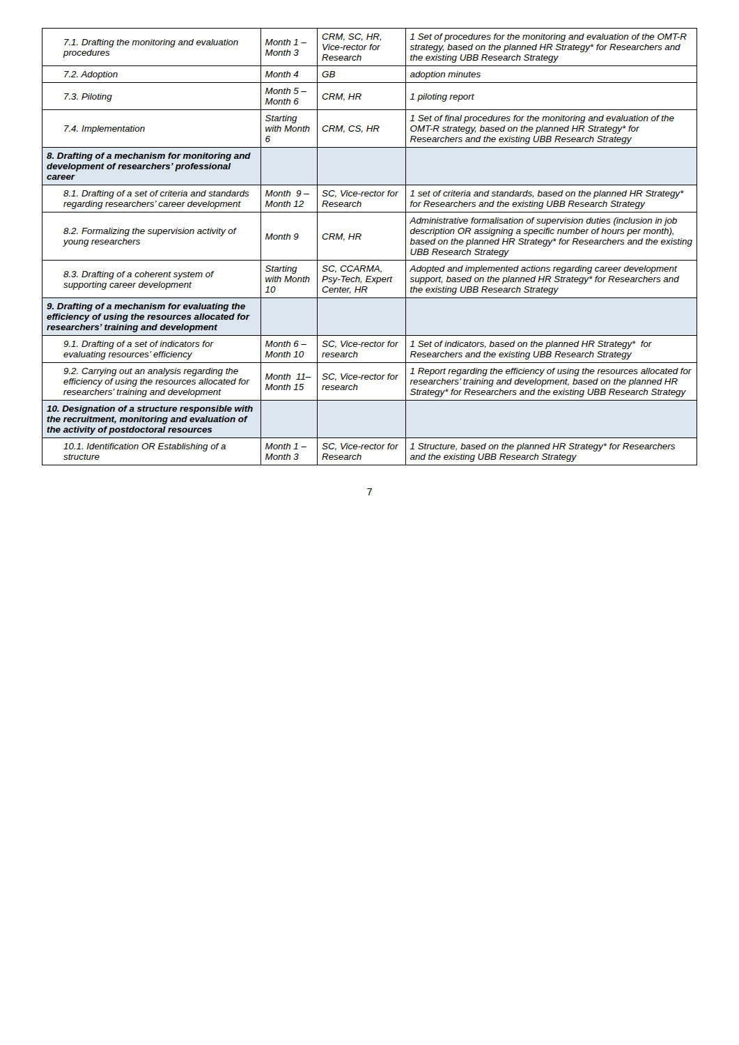| 7.1. Drafting the monitoring and evaluation procedures | Month 1 – Month 3 | CRM, SC, HR, Vice-rector for Research | 1 Set of procedures for the monitoring and evaluation of the OMT-R strategy, based on the planned HR Strategy* for Researchers and the existing UBB Research Strategy |
| 7.2. Adoption | Month 4 | GB | adoption minutes |
| 7.3. Piloting | Month 5 – Month 6 | CRM, HR | 1 piloting report |
| 7.4. Implementation | Starting with Month 6 | CRM, CS, HR | 1 Set of final procedures for the monitoring and evaluation of the OMT-R strategy, based on the planned HR Strategy* for Researchers and the existing UBB Research Strategy |
| 8. Drafting of a mechanism for monitoring and development of researchers’ professional career | | | |
| 8.1. Drafting of a set of criteria and standards regarding researchers’ career development | Month 9 – Month 12 | SC, Vice-rector for Research | 1 set of criteria and standards, based on the planned HR Strategy* for Researchers and the existing UBB Research Strategy |
| 8.2. Formalizing the supervision activity of young researchers | Month 9 | CRM, HR | Administrative formalisation of supervision duties (inclusion in job description OR assigning a specific number of hours per month), based on the planned HR Strategy* for Researchers and the existing UBB Research Strategy |
| 8.3. Drafting of a coherent system of supporting career development | Starting with Month 10 | SC, CCARMA, Psy-Tech, Expert Center, HR | Adopted and implemented actions regarding career development support, based on the planned HR Strategy* for Researchers and the existing UBB Research Strategy |
| 9. Drafting of a mechanism for evaluating the efficiency of using the resources allocated for researchers’ training and development | | | |
| 9.1. Drafting of a set of indicators for evaluating resources’ efficiency | Month 6 – Month 10 | SC, Vice-rector for research | 1 Set of indicators, based on the planned HR Strategy* for Researchers and the existing UBB Research Strategy |
| 9.2. Carrying out an analysis regarding the efficiency of using the resources allocated for researchers’ training and development | Month 11– Month 15 | SC, Vice-rector for research | 1 Report regarding the efficiency of using the resources allocated for researchers’ training and development, based on the planned HR Strategy* for Researchers and the existing UBB Research Strategy |
| 10. Designation of a structure responsible with the recruitment, monitoring and evaluation of the activity of postdoctoral resources | | | |
| 10.1. Identification OR Establishing of a structure | Month 1 – Month 3 | SC, Vice-rector for Research | 1 Structure, based on the planned HR Strategy* for Researchers and the existing UBB Research Strategy |
7